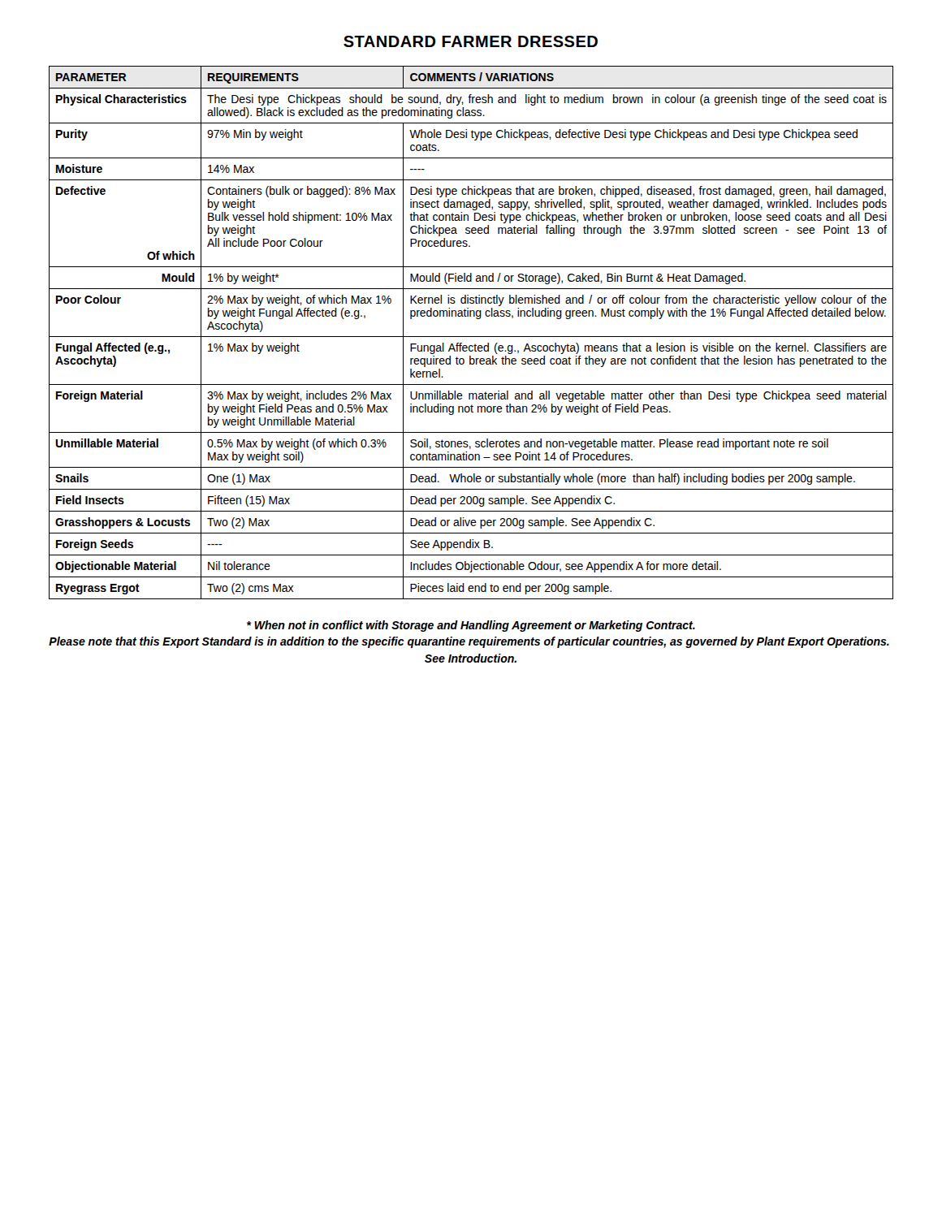STANDARD FARMER DRESSED
| PARAMETER | REQUIREMENTS | COMMENTS / VARIATIONS |
| --- | --- | --- |
| Physical Characteristics | The Desi type Chickpeas should be sound, dry, fresh and light to medium brown in colour (a greenish tinge of the seed coat is allowed). Black is excluded as the predominating class. |
| Purity | 97% Min by weight | Whole Desi type Chickpeas, defective Desi type Chickpeas and Desi type Chickpea seed coats. |
| Moisture | 14% Max | ---- |
| Defective Of which | Containers (bulk or bagged): 8% Max by weight Bulk vessel hold shipment: 10% Max by weight All include Poor Colour | Desi type chickpeas that are broken, chipped, diseased, frost damaged, green, hail damaged, insect damaged, sappy, shrivelled, split, sprouted, weather damaged, wrinkled. Includes pods that contain Desi type chickpeas, whether broken or unbroken, loose seed coats and all Desi Chickpea seed material falling through the 3.97mm slotted screen - see Point 13 of Procedures. |
| Mould | 1% by weight* | Mould (Field and / or Storage), Caked, Bin Burnt & Heat Damaged. |
| Poor Colour | 2% Max by weight, of which Max 1% by weight Fungal Affected (e.g., Ascochyta) | Kernel is distinctly blemished and / or off colour from the characteristic yellow colour of the predominating class, including green. Must comply with the 1% Fungal Affected detailed below. |
| Fungal Affected (e.g., Ascochyta) | 1% Max by weight | Fungal Affected (e.g., Ascochyta) means that a lesion is visible on the kernel. Classifiers are required to break the seed coat if they are not confident that the lesion has penetrated to the kernel. |
| Foreign Material | 3% Max by weight, includes 2% Max by weight Field Peas and 0.5% Max by weight Unmillable Material | Unmillable material and all vegetable matter other than Desi type Chickpea seed material including not more than 2% by weight of Field Peas. |
| Unmillable Material | 0.5% Max by weight (of which 0.3% Max by weight soil) | Soil, stones, sclerotes and non-vegetable matter. Please read important note re soil contamination – see Point 14 of Procedures. |
| Snails | One (1) Max | Dead. Whole or substantially whole (more than half) including bodies per 200g sample. |
| Field Insects | Fifteen (15) Max | Dead per 200g sample. See Appendix C. |
| Grasshoppers & Locusts | Two (2) Max | Dead or alive per 200g sample. See Appendix C. |
| Foreign Seeds | ---- | See Appendix B. |
| Objectionable Material | Nil tolerance | Includes Objectionable Odour, see Appendix A for more detail. |
| Ryegrass Ergot | Two (2) cms Max | Pieces laid end to end per 200g sample. |
* When not in conflict with Storage and Handling Agreement or Marketing Contract.
Please note that this Export Standard is in addition to the specific quarantine requirements of particular countries, as governed by Plant Export Operations. See Introduction.